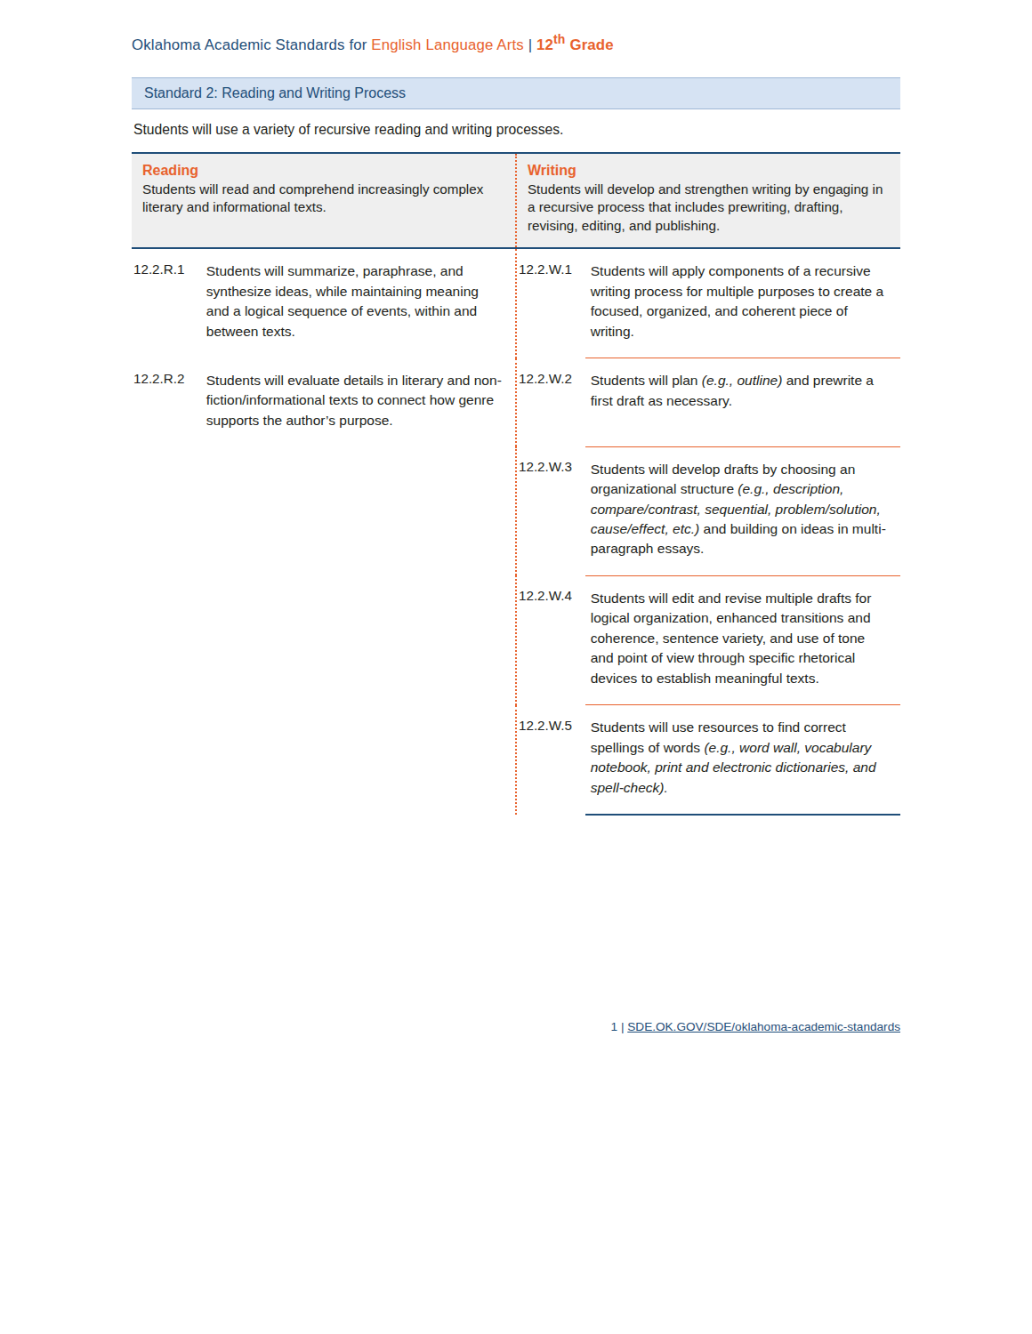Oklahoma Academic Standards for English Language Arts | 12th Grade
Standard 2: Reading and Writing Process
Students will use a variety of recursive reading and writing processes.
| Reading Students will read and comprehend increasingly complex literary and informational texts. | Writing Students will develop and strengthen writing by engaging in a recursive process that includes prewriting, drafting, revising, editing, and publishing. |
| 12.2.R.1 | Students will summarize, paraphrase, and synthesize ideas, while maintaining meaning and a logical sequence of events, within and between texts. | 12.2.W.1 | Students will apply components of a recursive writing process for multiple purposes to create a focused, organized, and coherent piece of writing. |
| 12.2.R.2 | Students will evaluate details in literary and non-fiction/informational texts to connect how genre supports the author’s purpose. | 12.2.W.2 | Students will plan (e.g., outline) and prewrite a first draft as necessary. |
| | | 12.2.W.3 | Students will develop drafts by choosing an organizational structure (e.g., description, compare/contrast, sequential, problem/solution, cause/effect, etc.) and building on ideas in multi-paragraph essays. |
| | | 12.2.W.4 | Students will edit and revise multiple drafts for logical organization, enhanced transitions and coherence, sentence variety, and use of tone and point of view through specific rhetorical devices to establish meaningful texts. |
| | | 12.2.W.5 | Students will use resources to find correct spellings of words (e.g., word wall, vocabulary notebook, print and electronic dictionaries, and spell-check). |
1 | SDE.OK.GOV/SDE/oklahoma-academic-standards